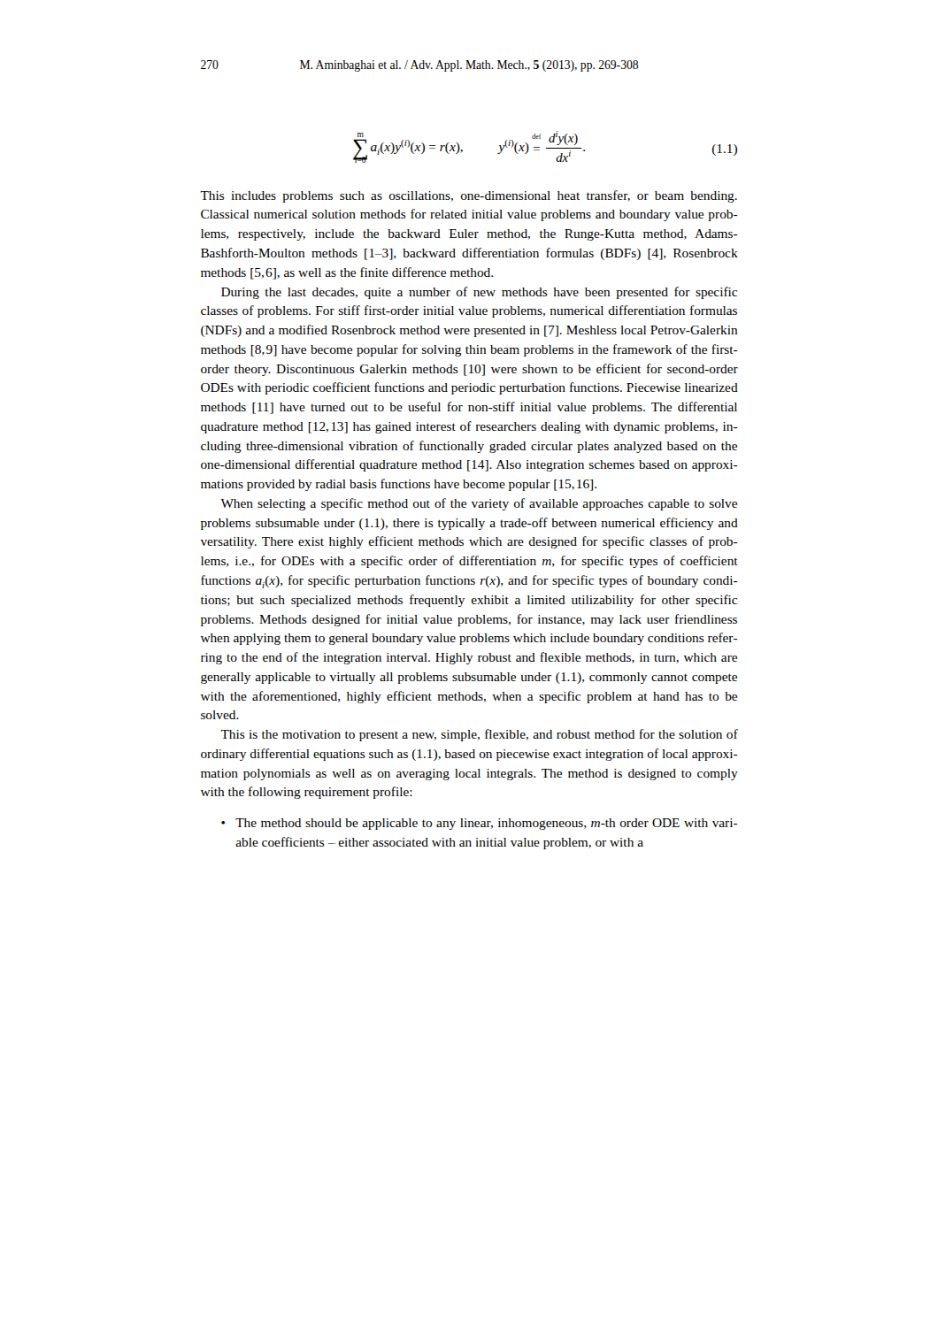270
M. Aminbaghai et al. / Adv. Appl. Math. Mech., 5 (2013), pp. 269-308
m∑i=0 ai(x)y(i)(x) = r(x), y(i)(x)def=diy(x) dxi.
(1.1)
This includes problems such as oscillations, one-dimensional heat transfer, or beam bending. Classical numerical solution methods for related initial value problems and boundary value problems, respectively, include the backward Euler method, the Runge-Kutta method, Adams-Bashforth-Moulton methods [1–3], backward differentiation formulas (BDFs) [4], Rosenbrock methods [5, 6], as well as the finite difference method.
During the last decades, quite a number of new methods have been presented for specific classes of problems. For stiff first-order initial value problems, numerical differentiation formulas (NDFs) and a modified Rosenbrock method were presented in [7]. Meshless local Petrov-Galerkin methods [8, 9] have become popular for solving thin beam problems in the framework of the first-order theory. Discontinuous Galerkin methods [10] were shown to be efficient for second-order ODEs with periodic coefficient functions and periodic perturbation functions. Piecewise linearized methods [11] have turned out to be useful for non-stiff initial value problems. The differential quadrature method [12, 13] has gained interest of researchers dealing with dynamic problems, including three-dimensional vibration of functionally graded circular plates analyzed based on the one-dimensional differential quadrature method [14]. Also integration schemes based on approximations provided by radial basis functions have become popular [15, 16].
When selecting a specific method out of the variety of available approaches capable to solve problems subsumable under (1.1), there is typically a trade-off between numerical efficiency and versatility. There exist highly efficient methods which are designed for specific classes of problems, i.e., for ODEs with a specific order of differentiation m, for specific types of coefficient functions ai(x), for specific perturbation functions r(x), and for specific types of boundary conditions; but such specialized methods frequently exhibit a limited utilizability for other specific problems. Methods designed for initial value problems, for instance, may lack user friendliness when applying them to general boundary value problems which include boundary conditions referring to the end of the integration interval. Highly robust and flexible methods, in turn, which are generally applicable to virtually all problems subsumable under (1.1), commonly cannot compete with the aforementioned, highly efficient methods, when a specific problem at hand has to be solved.
This is the motivation to present a new, simple, flexible, and robust method for the solution of ordinary differential equations such as (1.1), based on piecewise exact integration of local approximation polynomials as well as on averaging local integrals. The method is designed to comply with the following requirement profile:
The method should be applicable to any linear, inhomogeneous, m-th order ODE with variable coefficients – either associated with an initial value problem, or with a